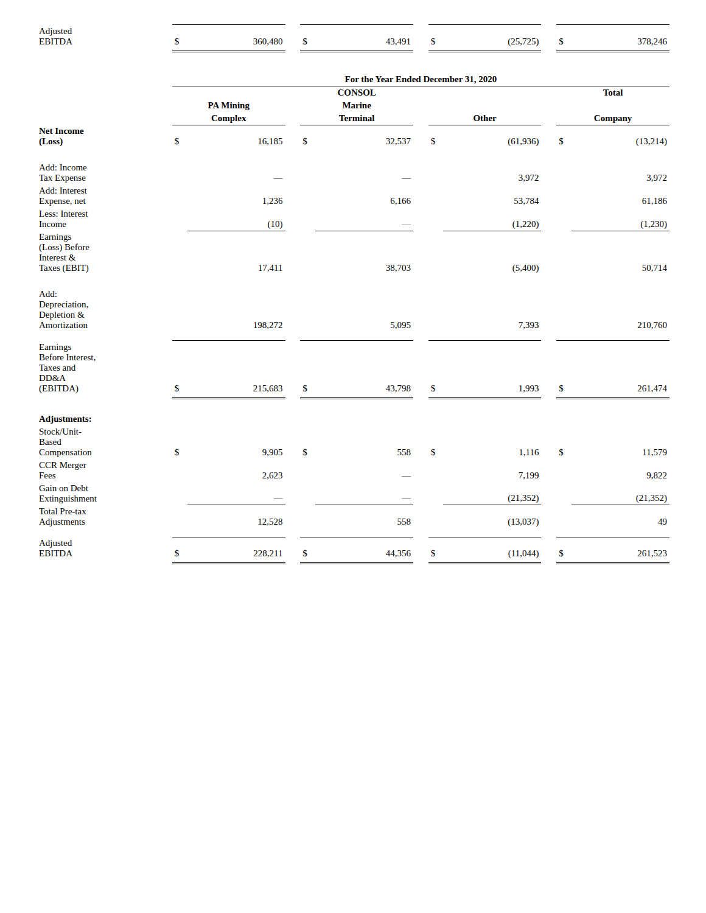| Adjusted EBITDA | $ | 360,480 | | $ | 43,491 | | $ | (25,725) | | $ | 378,246 |
| | For the Year Ended December 31, 2020 |
| | | | CONSOL | | | | Total |
| | PA Mining | | Marine | | | | |
| | Complex | | Terminal | | Other | | Company |
| Net Income (Loss) | $ | 16,185 | | $ | 32,537 | | $ | (61,936) | | $ | (13,214) |
| Add: Income Tax Expense | | — | | | — | | | 3,972 | | | 3,972 |
| Add: Interest Expense, net | | 1,236 | | | 6,166 | | | 53,784 | | | 61,186 |
| Less: Interest Income | | (10) | | | — | | | (1,220) | | | (1,230) |
| Earnings (Loss) Before Interest & Taxes (EBIT) | | 17,411 | | | 38,703 | | | (5,400) | | | 50,714 |
| Add: Depreciation, Depletion & Amortization | | 198,272 | | | 5,095 | | | 7,393 | | | 210,760 |
| Earnings Before Interest, Taxes and DD&A (EBITDA) | $ | 215,683 | | $ | 43,798 | | $ | 1,993 | | $ | 261,474 |
| Adjustments: | |
| Stock/Unit- Based Compensation | $ | 9,905 | | $ | 558 | | $ | 1,116 | | $ | 11,579 |
| CCR Merger Fees | | 2,623 | | | — | | | 7,199 | | | 9,822 |
| Gain on Debt Extinguishment | | — | | | — | | | (21,352) | | | (21,352) |
| Total Pre-tax Adjustments | | 12,528 | | | 558 | | | (13,037) | | | 49 |
| Adjusted EBITDA | $ | 228,211 | | $ | 44,356 | | $ | (11,044) | | $ | 261,523 |